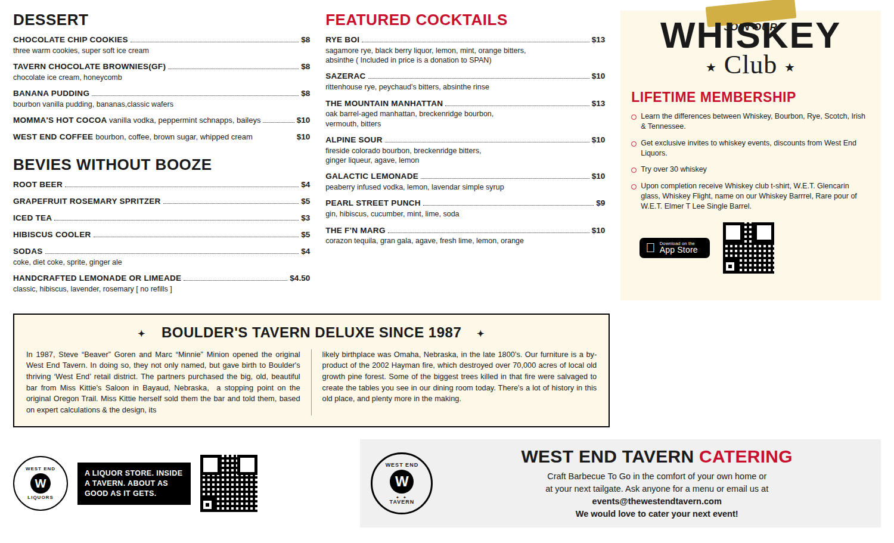Dessert
Chocolate Chip Cookies $8
three warm cookies, super soft ice cream
Tavern Chocolate Brownies(GF) $8
chocolate ice cream, honeycomb
Banana Pudding $8
bourbon vanilla pudding, bananas,classic wafers
Momma's Hot Cocoa vanilla vodka, peppermint schnapps, baileys $10
West End Coffee bourbon, coffee, brown sugar, whipped cream $10
Bevies Without Booze
Root Beer $4
Grapefruit Rosemary Spritzer $5
Iced Tea $3
Hibiscus Cooler $5
Sodas $4
coke, diet coke, sprite, ginger ale
Handcrafted Lemonade or Limeade $4.50
classic, hibiscus, lavender, rosemary [ no refills ]
Featured Cocktails
Rye Boi $13
sagamore rye, black berry liquor, lemon, mint, orange bitters,
absinthe ( Included in price is a donation to SPAN)
Sazerac $10
rittenhouse rye, peychaud's bitters, absinthe rinse
The Mountain Manhattan $13
oak barrel-aged manhattan, breckenridge bourbon,
vermouth, bitters
Alpine Sour $10
fireside colorado bourbon, breckenridge bitters,
ginger liqueur, agave, lemon
Galactic Lemonade $10
peaberry infused vodka, lemon, lavendar simple syrup
Pearl Street Punch $9
gin, hibiscus, cucumber, mint, lime, soda
The F'n Marg $10
corazon tequila, gran gala, agave, fresh lime, lemon, orange
JOIN OUR
WHISKEY
★ Club ★
Lifetime Membership
Learn the differences between Whiskey, Bourbon, Rye, Scotch, Irish & Tennessee.
Get exclusive invites to whiskey events, discounts from West End Liquors.
Try over 30 whiskey
Upon completion receive Whiskey club t-shirt, W.E.T. Glencarin glass, Whiskey Flight, name on our Whiskey Barrrel, Rare pour of W.E.T. Elmer T Lee Single Barrel.
 Download on the App Store
✦Boulder's Tavern Deluxe Since 1987✦
In 1987, Steve “Beaver” Goren and Marc “Minnie” Minion opened the original West End Tavern. In doing so, they not only named, but gave birth to Boulder's thriving ‘West End’ retail district. The partners purchased the big, old, beautiful bar from Miss Kittie's Saloon in Bayaud, Nebraska, a stopping point on the original Oregon Trail. Miss Kittie herself sold them the bar and told them, based on expert calculations & the design, its
likely birthplace was Omaha, Nebraska, in the late 1800's. Our furniture is a by-product of the 2002 Hayman fire, which destroyed over 70,000 acres of local old growth pine forest. Some of the biggest trees killed in that fire were salvaged to create the tables you see in our dining room today. There's a lot of history in this old place, and plenty more in the making.
WEST END
W
LIQUORS
A Liquor Store. Inside a Tavern. About as good as it gets.
WEST END
W
✦ ✦
TAVERN
West End Tavern Catering
Craft Barbecue To Go in the comfort of your own home or
at your next tailgate. Ask anyone for a menu or email us at
events@thewestendtavern.com
We would love to cater your next event!